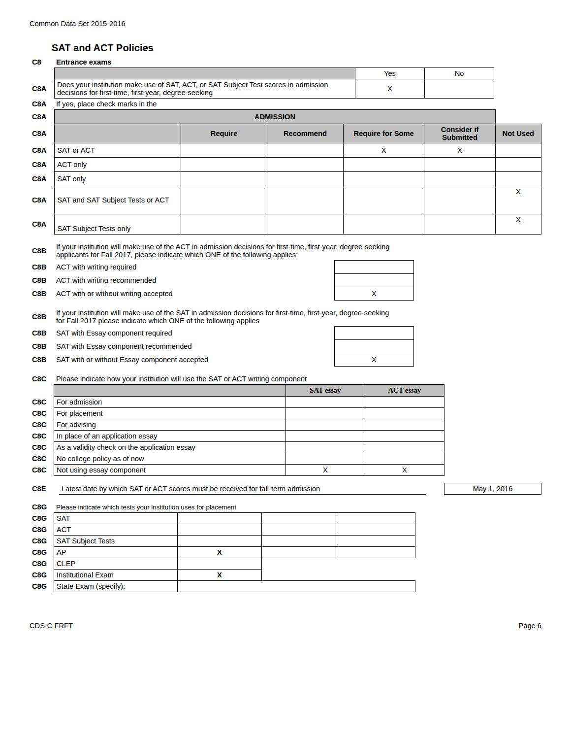Common Data Set 2015-2016
SAT and ACT Policies
| C8 | Entrance exams |
| | | Yes | No | |
| C8A | Does your institution make use of SAT, ACT, or SAT Subject Test scores in admission decisions for first-time, first-year, degree-seeking | X | | |
| C8A | If yes, place check marks in the | | | | |
| C8A | ADMISSION |
| C8A | | Require | Recommend | Require for Some | Consider if Submitted | Not Used |
| C8A | SAT or ACT | | | X | X | |
| C8A | ACT only | | | | | |
| C8A | SAT only | | | | | |
| C8A | SAT and SAT Subject Tests or ACT | | | | | X |
| C8A | SAT Subject Tests only | | | | | X |
| C8B | If your institution will make use of the ACT in admission decisions for first-time, first-year, degree-seeking applicants for Fall 2017, please indicate which ONE of the following applies: |
| C8B | ACT with writing required | |
| C8B | ACT with writing recommended | |
| C8B | ACT with or without writing accepted | X |
| C8B | If your institution will make use of the SAT in admission decisions for first-time, first-year, degree-seeking for Fall 2017 please indicate which ONE of the following applies |
| C8B | SAT with Essay component required | |
| C8B | SAT with Essay component recommended | |
| C8B | SAT with or without Essay component accepted | X |
| C8C | Please indicate how your institution will use the SAT or ACT writing component |
| | | SAT essay | ACT essay |
| C8C | For admission | | |
| C8C | For placement | | |
| C8C | For advising | | |
| C8C | In place of an application essay | | |
| C8C | As a validity check on the application essay | | |
| C8C | No college policy as of now | | |
| C8C | Not using essay component | X | X |
| C8E | Latest date by which SAT or ACT scores must be received for fall-term admission | | May 1, 2016 |
| C8G | Please indicate which tests your institution uses for placement |
| C8G | SAT | | | |
| C8G | ACT | | | |
| C8G | SAT Subject Tests | | | |
| C8G | AP | X | | |
| C8G | CLEP | | | |
| C8G | Institutional Exam | X | | |
| C8G | State Exam (specify): | |
CDS-C FRFT Page 6